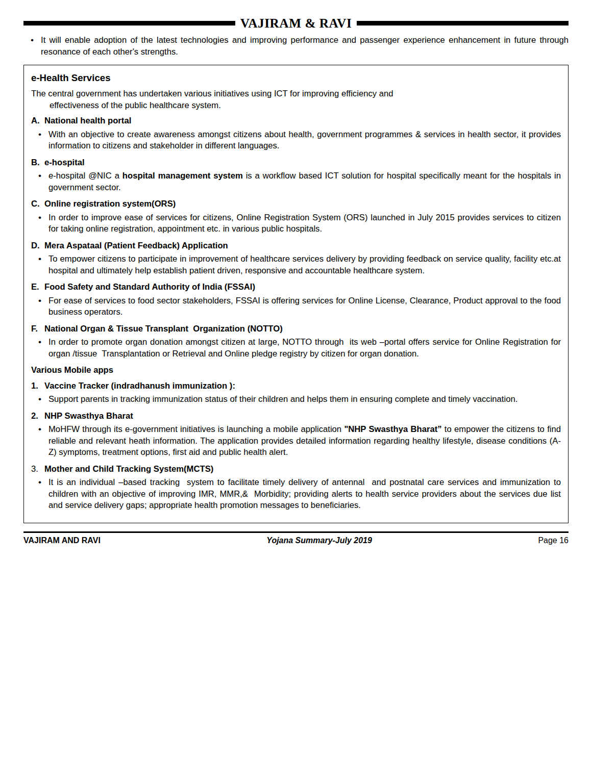VAJIRAM & RAVI
It will enable adoption of the latest technologies and improving performance and passenger experience enhancement in future through resonance of each other's strengths.
e-Health Services
The central government has undertaken various initiatives using ICT for improving efficiency and effectiveness of the public healthcare system.
A. National health portal
With an objective to create awareness amongst citizens about health, government programmes & services in health sector, it provides information to citizens and stakeholder in different languages.
B. e-hospital
e-hospital @NIC a hospital management system is a workflow based ICT solution for hospital specifically meant for the hospitals in government sector.
C. Online registration system(ORS)
In order to improve ease of services for citizens, Online Registration System (ORS) launched in July 2015 provides services to citizen for taking online registration, appointment etc. in various public hospitals.
D. Mera Aspataal (Patient Feedback) Application
To empower citizens to participate in improvement of healthcare services delivery by providing feedback on service quality, facility etc.at hospital and ultimately help establish patient driven, responsive and accountable healthcare system.
E. Food Safety and Standard Authority of India (FSSAI)
For ease of services to food sector stakeholders, FSSAI is offering services for Online License, Clearance, Product approval to the food business operators.
F. National Organ & Tissue Transplant Organization (NOTTO)
In order to promote organ donation amongst citizen at large, NOTTO through its web –portal offers service for Online Registration for organ /tissue Transplantation or Retrieval and Online pledge registry by citizen for organ donation.
Various Mobile apps
1. Vaccine Tracker (indradhanush immunization ):
Support parents in tracking immunization status of their children and helps them in ensuring complete and timely vaccination.
2. NHP Swasthya Bharat
MoHFW through its e-government initiatives is launching a mobile application "NHP Swasthya Bharat” to empower the citizens to find reliable and relevant heath information. The application provides detailed information regarding healthy lifestyle, disease conditions (A-Z) symptoms, treatment options, first aid and public health alert.
3. Mother and Child Tracking System(MCTS)
It is an individual –based tracking system to facilitate timely delivery of antennal and postnatal care services and immunization to children with an objective of improving IMR, MMR,& Morbidity; providing alerts to health service providers about the services due list and service delivery gaps; appropriate health promotion messages to beneficiaries.
VAJIRAM AND RAVI
Yojana Summary-July 2019
Page 16